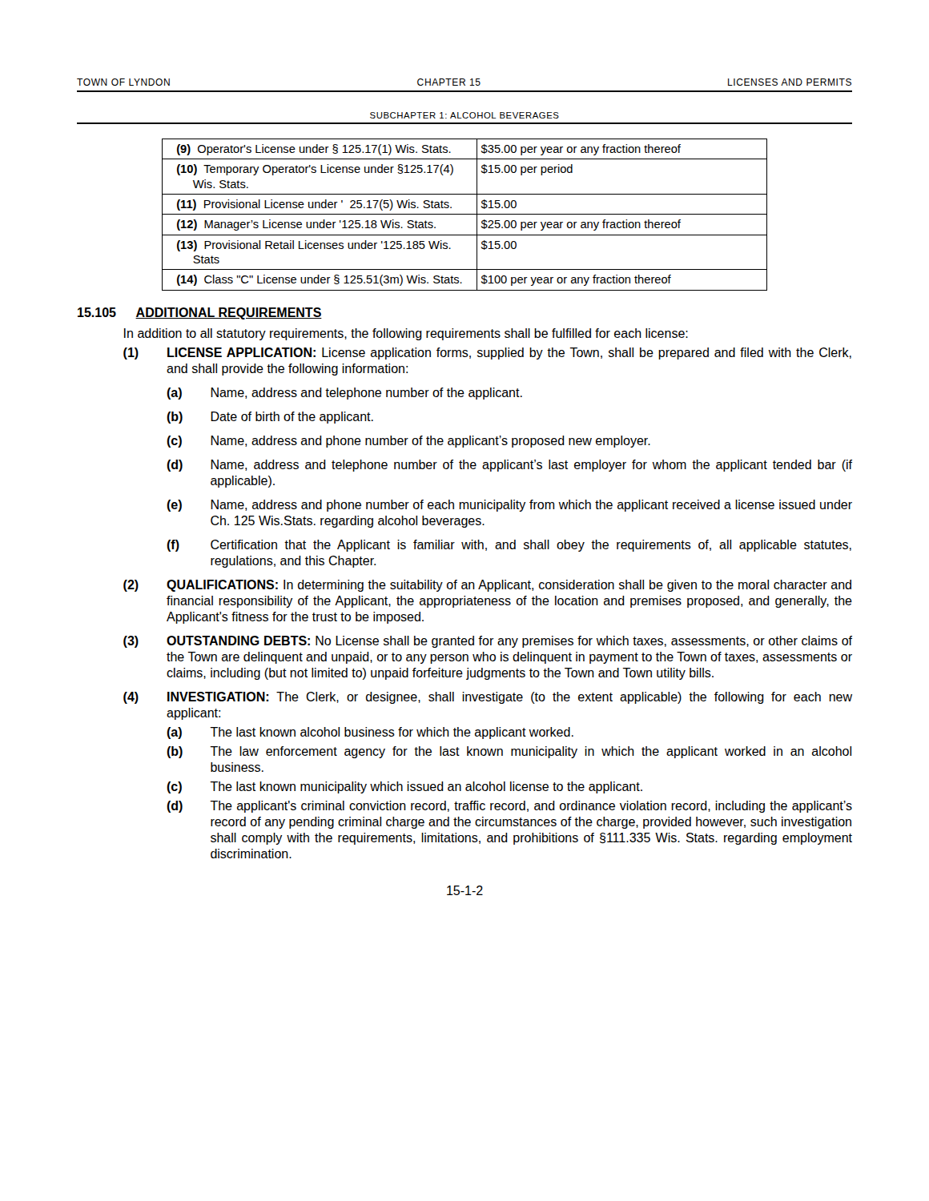TOWN OF LYNDON CHAPTER 15 LICENSES AND PERMITS
SUBCHAPTER 1: ALCOHOL BEVERAGES
| (9) Operator's License under § 125.17(1) Wis. Stats. | $35.00 per year or any fraction thereof |
| (10) Temporary Operator's License under §125.17(4) Wis. Stats. | $15.00 per period |
| (11) Provisional License under ' 25.17(5) Wis. Stats. | $15.00 |
| (12) Manager’s License under '125.18 Wis. Stats. | $25.00 per year or any fraction thereof |
| (13) Provisional Retail Licenses under '125.185 Wis. Stats | $15.00 |
| (14) Class "C" License under § 125.51(3m) Wis. Stats. | $100 per year or any fraction thereof |
15.105 ADDITIONAL REQUIREMENTS
In addition to all statutory requirements, the following requirements shall be fulfilled for each license:
(1) LICENSE APPLICATION: License application forms, supplied by the Town, shall be prepared and filed with the Clerk, and shall provide the following information:
(a) Name, address and telephone number of the applicant.
(b) Date of birth of the applicant.
(c) Name, address and phone number of the applicant’s proposed new employer.
(d) Name, address and telephone number of the applicant’s last employer for whom the applicant tended bar (if applicable).
(e) Name, address and phone number of each municipality from which the applicant received a license issued under Ch. 125 Wis.Stats. regarding alcohol beverages.
(f) Certification that the Applicant is familiar with, and shall obey the requirements of, all applicable statutes, regulations, and this Chapter.
(2) QUALIFICATIONS: In determining the suitability of an Applicant, consideration shall be given to the moral character and financial responsibility of the Applicant, the appropriateness of the location and premises proposed, and generally, the Applicant's fitness for the trust to be imposed.
(3) OUTSTANDING DEBTS: No License shall be granted for any premises for which taxes, assessments, or other claims of the Town are delinquent and unpaid, or to any person who is delinquent in payment to the Town of taxes, assessments or claims, including (but not limited to) unpaid forfeiture judgments to the Town and Town utility bills.
(4) INVESTIGATION: The Clerk, or designee, shall investigate (to the extent applicable) the following for each new applicant:
(a) The last known alcohol business for which the applicant worked.
(b) The law enforcement agency for the last known municipality in which the applicant worked in an alcohol business.
(c) The last known municipality which issued an alcohol license to the applicant.
(d) The applicant's criminal conviction record, traffic record, and ordinance violation record, including the applicant’s record of any pending criminal charge and the circumstances of the charge, provided however, such investigation shall comply with the requirements, limitations, and prohibitions of §111.335 Wis. Stats. regarding employment discrimination.
15-1-2